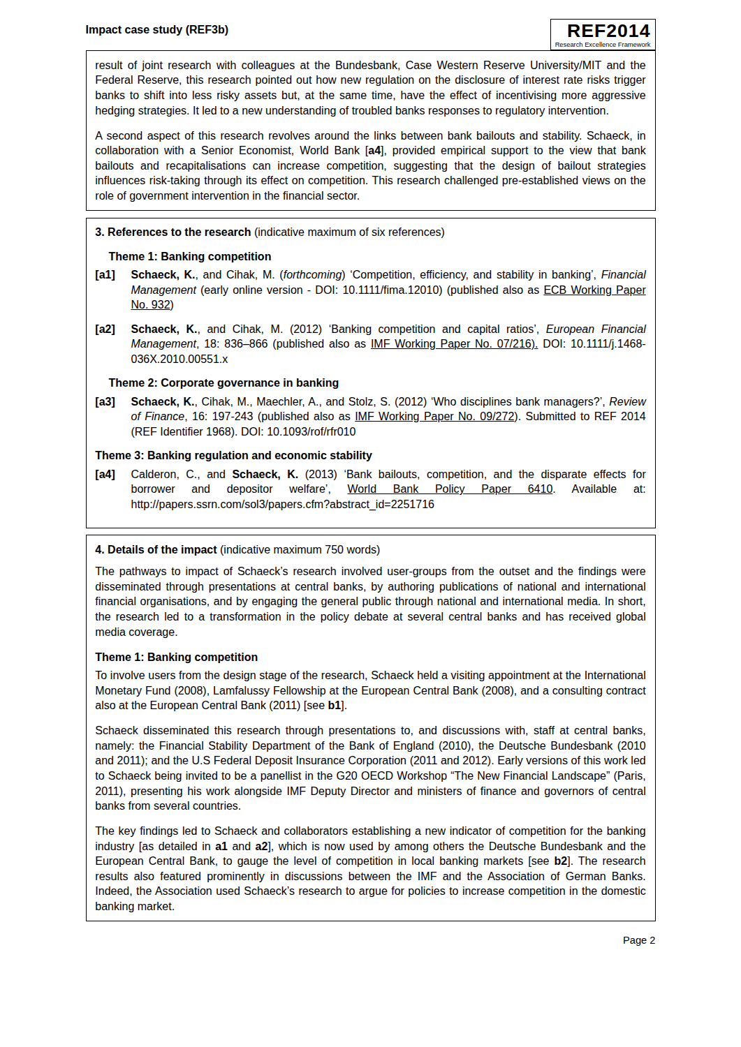REF2014 Research Excellence Framework
Impact case study (REF3b)
result of joint research with colleagues at the Bundesbank, Case Western Reserve University/MIT and the Federal Reserve, this research pointed out how new regulation on the disclosure of interest rate risks trigger banks to shift into less risky assets but, at the same time, have the effect of incentivising more aggressive hedging strategies. It led to a new understanding of troubled banks responses to regulatory intervention.
A second aspect of this research revolves around the links between bank bailouts and stability. Schaeck, in collaboration with a Senior Economist, World Bank [a4], provided empirical support to the view that bank bailouts and recapitalisations can increase competition, suggesting that the design of bailout strategies influences risk-taking through its effect on competition. This research challenged pre-established views on the role of government intervention in the financial sector.
3. References to the research (indicative maximum of six references)
Theme 1: Banking competition
[a1]
Schaeck, K., and Cihak, M. (forthcoming) ‘Competition, efficiency, and stability in banking’, Financial Management (early online version - DOI: 10.1111/fima.12010) (published also as ECB Working Paper No. 932)
[a2]
Schaeck, K., and Cihak, M. (2012) ‘Banking competition and capital ratios’, European Financial Management, 18: 836–866 (published also as IMF Working Paper No. 07/216). DOI: 10.1111/j.1468-036X.2010.00551.x
Theme 2: Corporate governance in banking
[a3]
Schaeck, K., Cihak, M., Maechler, A., and Stolz, S. (2012) ‘Who disciplines bank managers?’, Review of Finance, 16: 197-243 (published also as IMF Working Paper No. 09/272). Submitted to REF 2014 (REF Identifier 1968). DOI: 10.1093/rof/rfr010
Theme 3: Banking regulation and economic stability
[a4]
Calderon, C., and Schaeck, K. (2013) ‘Bank bailouts, competition, and the disparate effects for borrower and depositor welfare’, World Bank Policy Paper 6410. Available at: http://papers.ssrn.com/sol3/papers.cfm?abstract_id=2251716
4. Details of the impact (indicative maximum 750 words)
The pathways to impact of Schaeck’s research involved user-groups from the outset and the findings were disseminated through presentations at central banks, by authoring publications of national and international financial organisations, and by engaging the general public through national and international media. In short, the research led to a transformation in the policy debate at several central banks and has received global media coverage.
Theme 1: Banking competition
To involve users from the design stage of the research, Schaeck held a visiting appointment at the International Monetary Fund (2008), Lamfalussy Fellowship at the European Central Bank (2008), and a consulting contract also at the European Central Bank (2011) [see b1].
Schaeck disseminated this research through presentations to, and discussions with, staff at central banks, namely: the Financial Stability Department of the Bank of England (2010), the Deutsche Bundesbank (2010 and 2011); and the U.S Federal Deposit Insurance Corporation (2011 and 2012). Early versions of this work led to Schaeck being invited to be a panellist in the G20 OECD Workshop “The New Financial Landscape” (Paris, 2011), presenting his work alongside IMF Deputy Director and ministers of finance and governors of central banks from several countries.
The key findings led to Schaeck and collaborators establishing a new indicator of competition for the banking industry [as detailed in a1 and a2], which is now used by among others the Deutsche Bundesbank and the European Central Bank, to gauge the level of competition in local banking markets [see b2]. The research results also featured prominently in discussions between the IMF and the Association of German Banks. Indeed, the Association used Schaeck’s research to argue for policies to increase competition in the domestic banking market.
Page 2